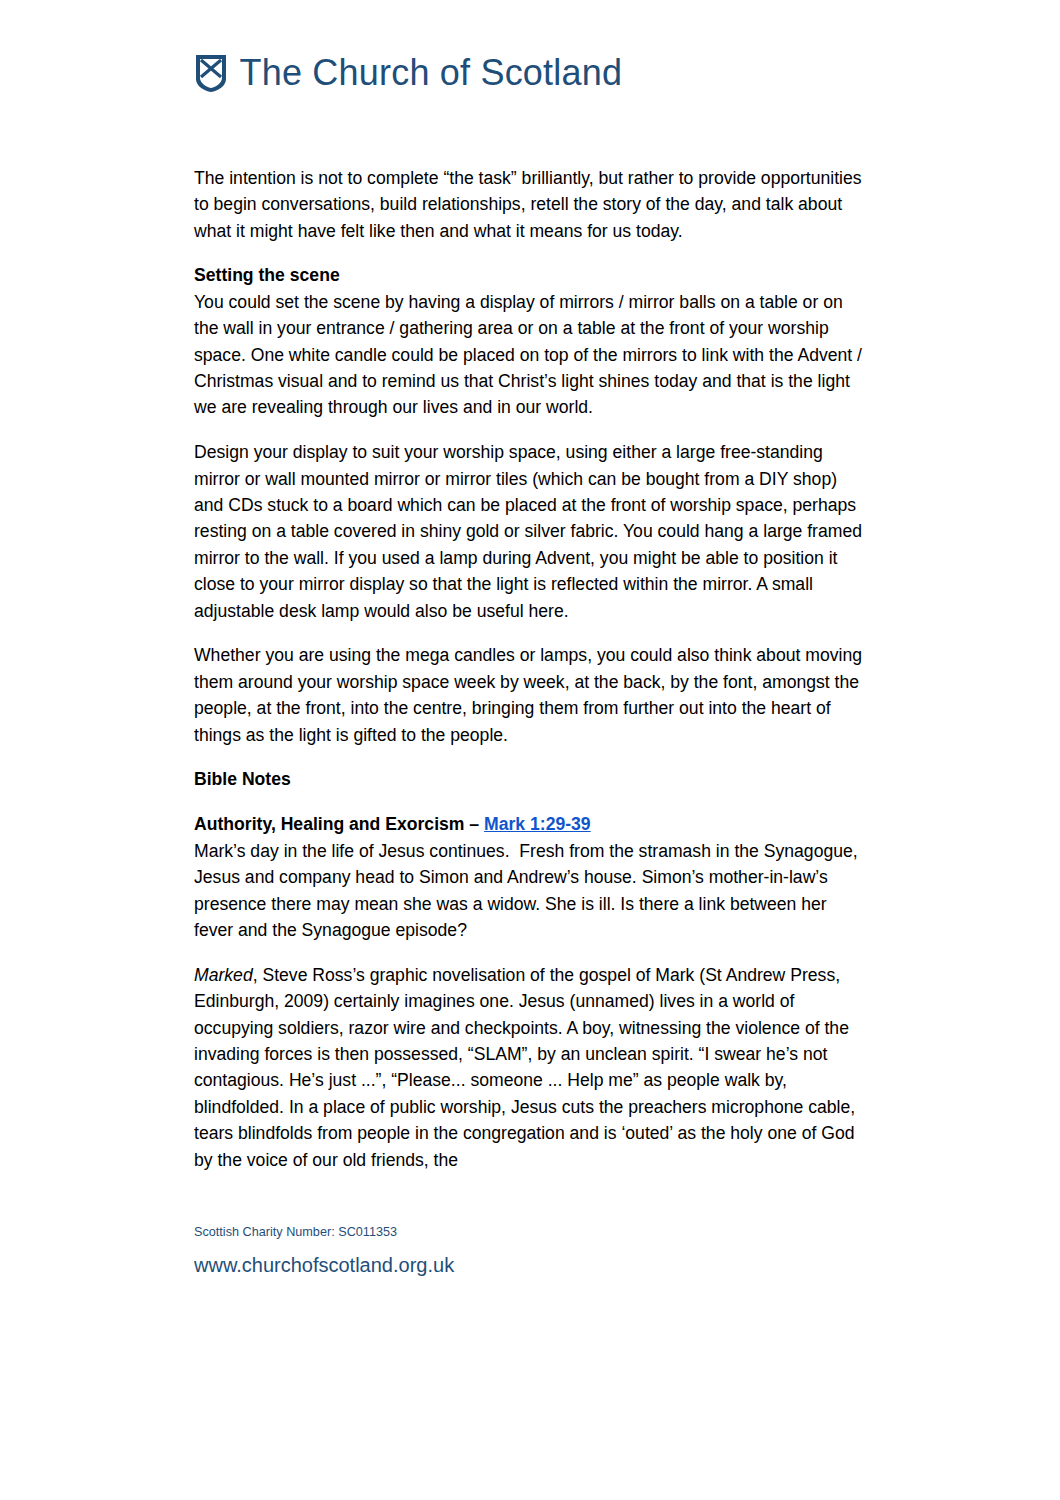The Church of Scotland
The intention is not to complete “the task” brilliantly, but rather to provide opportunities to begin conversations, build relationships, retell the story of the day, and talk about what it might have felt like then and what it means for us today.
Setting the scene
You could set the scene by having a display of mirrors / mirror balls on a table or on the wall in your entrance / gathering area or on a table at the front of your worship space. One white candle could be placed on top of the mirrors to link with the Advent / Christmas visual and to remind us that Christ’s light shines today and that is the light we are revealing through our lives and in our world.
Design your display to suit your worship space, using either a large free-standing mirror or wall mounted mirror or mirror tiles (which can be bought from a DIY shop) and CDs stuck to a board which can be placed at the front of worship space, perhaps resting on a table covered in shiny gold or silver fabric. You could hang a large framed mirror to the wall. If you used a lamp during Advent, you might be able to position it close to your mirror display so that the light is reflected within the mirror. A small adjustable desk lamp would also be useful here.
Whether you are using the mega candles or lamps, you could also think about moving them around your worship space week by week, at the back, by the font, amongst the people, at the front, into the centre, bringing them from further out into the heart of things as the light is gifted to the people.
Bible Notes
Authority, Healing and Exorcism – Mark 1:29-39
Mark’s day in the life of Jesus continues. Fresh from the stramash in the Synagogue, Jesus and company head to Simon and Andrew’s house. Simon’s mother-in-law’s presence there may mean she was a widow. She is ill. Is there a link between her fever and the Synagogue episode?
Marked, Steve Ross’s graphic novelisation of the gospel of Mark (St Andrew Press, Edinburgh, 2009) certainly imagines one. Jesus (unnamed) lives in a world of occupying soldiers, razor wire and checkpoints. A boy, witnessing the violence of the invading forces is then possessed, “SLAM”, by an unclean spirit. “I swear he’s not contagious. He’s just ...”, “Please... someone ... Help me” as people walk by, blindfolded. In a place of public worship, Jesus cuts the preachers microphone cable, tears blindfolds from people in the congregation and is ‘outed’ as the holy one of God by the voice of our old friends, the
Scottish Charity Number: SC011353
www.churchofscotland.org.uk